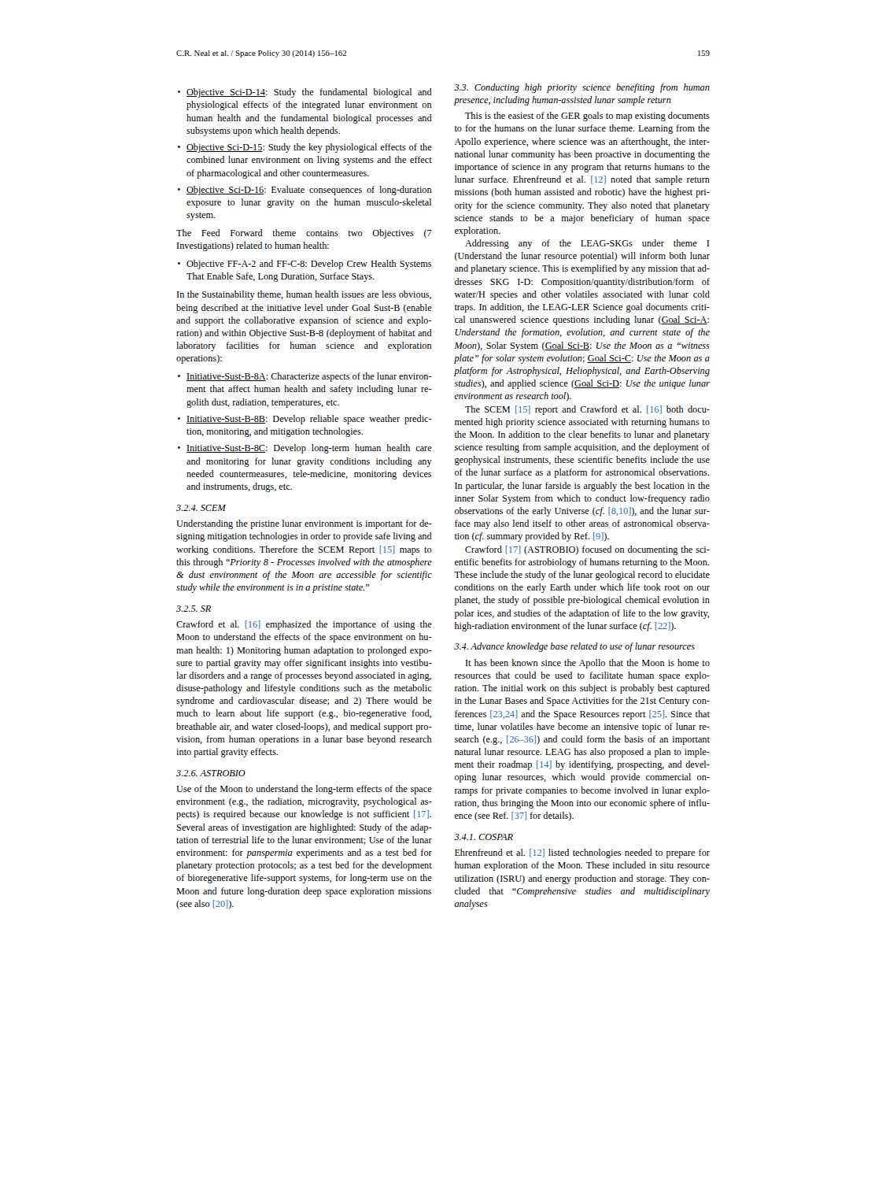C.R. Neal et al. / Space Policy 30 (2014) 156–162 159
Objective Sci-D-14: Study the fundamental biological and physiological effects of the integrated lunar environment on human health and the fundamental biological processes and subsystems upon which health depends.
Objective Sci-D-15: Study the key physiological effects of the combined lunar environment on living systems and the effect of pharmacological and other countermeasures.
Objective Sci-D-16: Evaluate consequences of long-duration exposure to lunar gravity on the human musculo-skeletal system.
The Feed Forward theme contains two Objectives (7 Investigations) related to human health:
Objective FF-A-2 and FF-C-8: Develop Crew Health Systems That Enable Safe, Long Duration, Surface Stays.
In the Sustainability theme, human health issues are less obvious, being described at the initiative level under Goal Sust-B (enable and support the collaborative expansion of science and exploration) and within Objective Sust-B-8 (deployment of habitat and laboratory facilities for human science and exploration operations):
Initiative-Sust-B-8A: Characterize aspects of the lunar environment that affect human health and safety including lunar regolith dust, radiation, temperatures, etc.
Initiative-Sust-B-8B: Develop reliable space weather prediction, monitoring, and mitigation technologies.
Initiative-Sust-B-8C: Develop long-term human health care and monitoring for lunar gravity conditions including any needed countermeasures, tele-medicine, monitoring devices and instruments, drugs, etc.
3.2.4. SCEM
Understanding the pristine lunar environment is important for designing mitigation technologies in order to provide safe living and working conditions. Therefore the SCEM Report [15] maps to this through “Priority 8 - Processes involved with the atmosphere & dust environment of the Moon are accessible for scientific study while the environment is in a pristine state.”
3.2.5. SR
Crawford et al. [16] emphasized the importance of using the Moon to understand the effects of the space environment on human health: 1) Monitoring human adaptation to prolonged exposure to partial gravity may offer significant insights into vestibular disorders and a range of processes beyond associated in aging, disuse-pathology and lifestyle conditions such as the metabolic syndrome and cardiovascular disease; and 2) There would be much to learn about life support (e.g., bio-regenerative food, breathable air, and water closed-loops), and medical support provision, from human operations in a lunar base beyond research into partial gravity effects.
3.2.6. ASTROBIO
Use of the Moon to understand the long-term effects of the space environment (e.g., the radiation, microgravity, psychological aspects) is required because our knowledge is not sufficient [17]. Several areas of investigation are highlighted: Study of the adaptation of terrestrial life to the lunar environment; Use of the lunar environment: for panspermia experiments and as a test bed for planetary protection protocols; as a test bed for the development of bioregenerative life-support systems, for long-term use on the Moon and future long-duration deep space exploration missions (see also [20]).
3.3. Conducting high priority science benefiting from human presence, including human-assisted lunar sample return
This is the easiest of the GER goals to map existing documents to for the humans on the lunar surface theme. Learning from the Apollo experience, where science was an afterthought, the international lunar community has been proactive in documenting the importance of science in any program that returns humans to the lunar surface. Ehrenfreund et al. [12] noted that sample return missions (both human assisted and robotic) have the highest priority for the science community. They also noted that planetary science stands to be a major beneficiary of human space exploration.
Addressing any of the LEAG-SKGs under theme I (Understand the lunar resource potential) will inform both lunar and planetary science. This is exemplified by any mission that addresses SKG I-D: Composition/quantity/distribution/form of water/H species and other volatiles associated with lunar cold traps. In addition, the LEAG-LER Science goal documents critical unanswered science questions including lunar (Goal Sci-A: Understand the formation, evolution, and current state of the Moon), Solar System (Goal Sci-B: Use the Moon as a “witness plate” for solar system evolution; Goal Sci-C: Use the Moon as a platform for Astrophysical, Heliophysical, and Earth-Observing studies), and applied science (Goal Sci-D: Use the unique lunar environment as research tool).
The SCEM [15] report and Crawford et al. [16] both documented high priority science associated with returning humans to the Moon. In addition to the clear benefits to lunar and planetary science resulting from sample acquisition, and the deployment of geophysical instruments, these scientific benefits include the use of the lunar surface as a platform for astronomical observations. In particular, the lunar farside is arguably the best location in the inner Solar System from which to conduct low-frequency radio observations of the early Universe (cf. [8,10]), and the lunar surface may also lend itself to other areas of astronomical observation (cf. summary provided by Ref. [9]).
Crawford [17] (ASTROBIO) focused on documenting the scientific benefits for astrobiology of humans returning to the Moon. These include the study of the lunar geological record to elucidate conditions on the early Earth under which life took root on our planet, the study of possible pre-biological chemical evolution in polar ices, and studies of the adaptation of life to the low gravity, high-radiation environment of the lunar surface (cf. [22]).
3.4. Advance knowledge base related to use of lunar resources
It has been known since the Apollo that the Moon is home to resources that could be used to facilitate human space exploration. The initial work on this subject is probably best captured in the Lunar Bases and Space Activities for the 21st Century conferences [23,24] and the Space Resources report [25]. Since that time, lunar volatiles have become an intensive topic of lunar research (e.g., [26–36]) and could form the basis of an important natural lunar resource. LEAG has also proposed a plan to implement their roadmap [14] by identifying, prospecting, and developing lunar resources, which would provide commercial on-ramps for private companies to become involved in lunar exploration, thus bringing the Moon into our economic sphere of influence (see Ref. [37] for details).
3.4.1. COSPAR
Ehrenfreund et al. [12] listed technologies needed to prepare for human exploration of the Moon. These included in situ resource utilization (ISRU) and energy production and storage. They concluded that “Comprehensive studies and multidisciplinary analyses